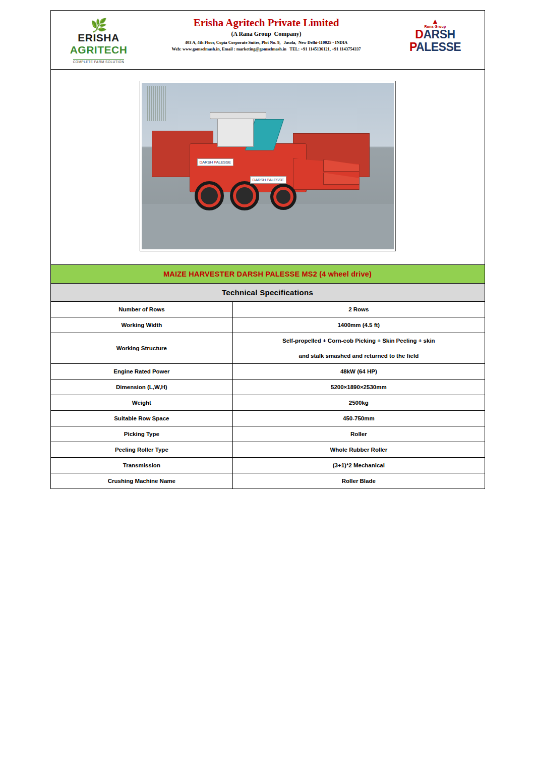🌿
ERISHA AGRITECH
COMPLETE FARM SOLUTION
Erisha Agritech Private Limited
(A Rana Group Company)
403 A, 4th Floor, Copia Corporate Suites, Plot No. 9, Jasola, New Delhi-110025 - INDIA
Web: www.gomselmash.in, Email : marketing@gomselmash.in TEL: +91 1145136121, +91 1143754337
▲
Rana Group
DARSH PALESSE
DARSH PALESSE
DARSH PALESSE
MAIZE HARVESTER DARSH PALESSE MS2 (4 wheel drive)
Technical Specifications
| Number of Rows | 2 Rows |
| Working Width | 1400mm (4.5 ft) |
| Working Structure | Self-propelled + Corn-cob Picking + Skin Peeling + skin |
| and stalk smashed and returned to the field |
| Engine Rated Power | 48kW (64 HP) |
| Dimension (L,W,H) | 5200×1890×2530mm |
| Weight | 2500kg |
| Suitable Row Space | 450-750mm |
| Picking Type | Roller |
| Peeling Roller Type | Whole Rubber Roller |
| Transmission | (3+1)*2 Mechanical |
| Crushing Machine Name | Roller Blade |